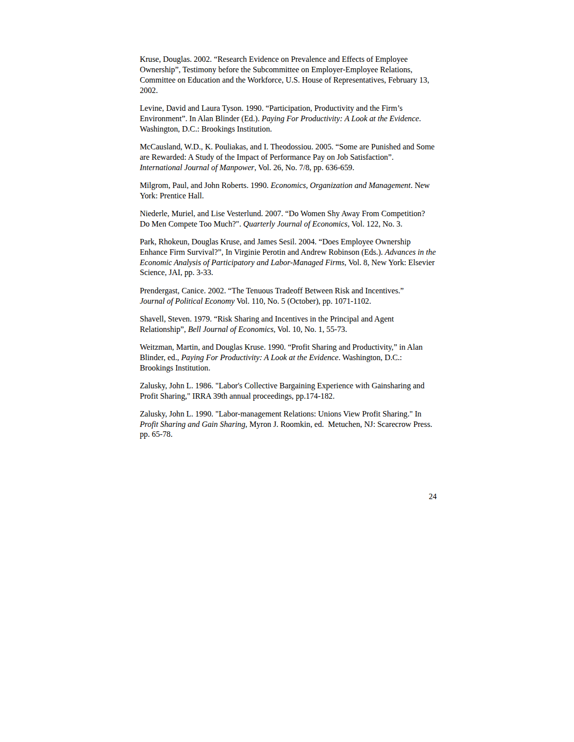Kruse, Douglas. 2002. “Research Evidence on Prevalence and Effects of Employee Ownership”, Testimony before the Subcommittee on Employer-Employee Relations, Committee on Education and the Workforce, U.S. House of Representatives, February 13, 2002.
Levine, David and Laura Tyson. 1990. “Participation, Productivity and the Firm’s Environment”. In Alan Blinder (Ed.). Paying For Productivity: A Look at the Evidence. Washington, D.C.: Brookings Institution.
McCausland, W.D., K. Pouliakas, and I. Theodossiou. 2005. “Some are Punished and Some are Rewarded: A Study of the Impact of Performance Pay on Job Satisfaction”. International Journal of Manpower, Vol. 26, No. 7/8, pp. 636-659.
Milgrom, Paul, and John Roberts. 1990. Economics, Organization and Management. New York: Prentice Hall.
Niederle, Muriel, and Lise Vesterlund. 2007. “Do Women Shy Away From Competition?
Do Men Compete Too Much?". Quarterly Journal of Economics, Vol. 122, No. 3.
Park, Rhokeun, Douglas Kruse, and James Sesil. 2004. “Does Employee Ownership Enhance Firm Survival?”, In Virginie Perotin and Andrew Robinson (Eds.). Advances in the Economic Analysis of Participatory and Labor-Managed Firms, Vol. 8, New York: Elsevier Science, JAI, pp. 3-33.
Prendergast, Canice. 2002. “The Tenuous Tradeoff Between Risk and Incentives.”
Journal of Political Economy Vol. 110, No. 5 (October), pp. 1071-1102.
Shavell, Steven. 1979. “Risk Sharing and Incentives in the Principal and Agent Relationship”, Bell Journal of Economics, Vol. 10, No. 1, 55-73.
Weitzman, Martin, and Douglas Kruse. 1990. “Profit Sharing and Productivity,” in Alan Blinder, ed., Paying For Productivity: A Look at the Evidence. Washington, D.C.: Brookings Institution.
Zalusky, John L. 1986. "Labor's Collective Bargaining Experience with Gainsharing and Profit Sharing," IRRA 39th annual proceedings, pp.174-182.
Zalusky, John L. 1990. "Labor-management Relations: Unions View Profit Sharing." In Profit Sharing and Gain Sharing, Myron J. Roomkin, ed. Metuchen, NJ: Scarecrow Press. pp. 65-78.
24